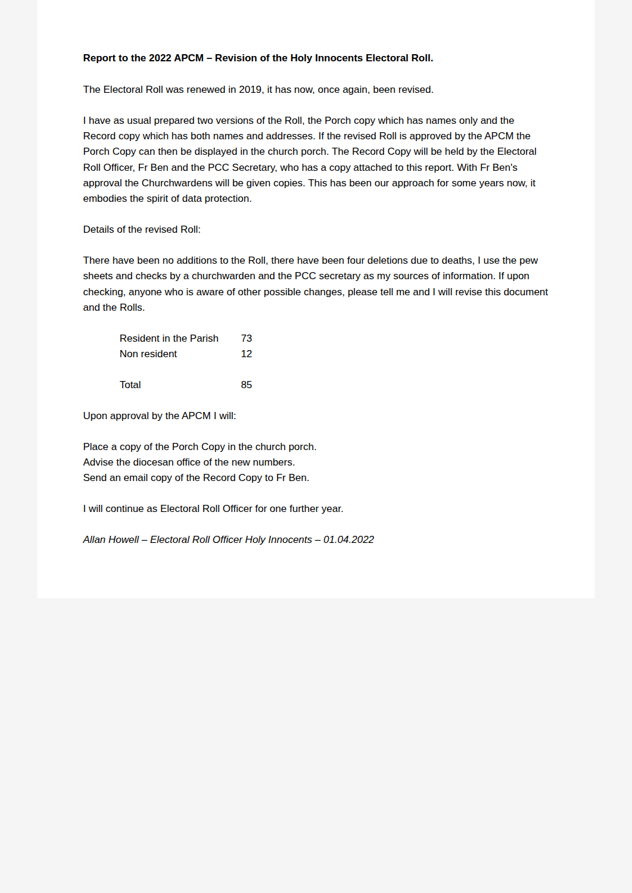Report to the 2022 APCM – Revision of the Holy Innocents Electoral Roll.
The Electoral Roll was renewed in 2019, it has now, once again, been revised.
I have as usual prepared two versions of the Roll, the Porch copy which has names only and the Record copy which has both names and addresses. If the revised Roll is approved by the APCM the Porch Copy can then be displayed in the church porch. The Record Copy will be held by the Electoral Roll Officer, Fr Ben and the PCC Secretary, who has a copy attached to this report. With Fr Ben's approval the Churchwardens will be given copies. This has been our approach for some years now, it embodies the spirit of data protection.
Details of the revised Roll:
There have been no additions to the Roll, there have been four deletions due to deaths, I use the pew sheets and checks by a churchwarden and the PCC secretary as my sources of information. If upon checking, anyone who is aware of other possible changes, please tell me and I will revise this document and the Rolls.
| Resident in the Parish | 73 |
| Non resident | 12 |
| Total | 85 |
Upon approval by the APCM I will:
Place a copy of the Porch Copy in the church porch.
Advise the diocesan office of the new numbers.
Send an email copy of the Record Copy to Fr Ben.
I will continue as Electoral Roll Officer for one further year.
Allan Howell – Electoral Roll Officer Holy Innocents – 01.04.2022